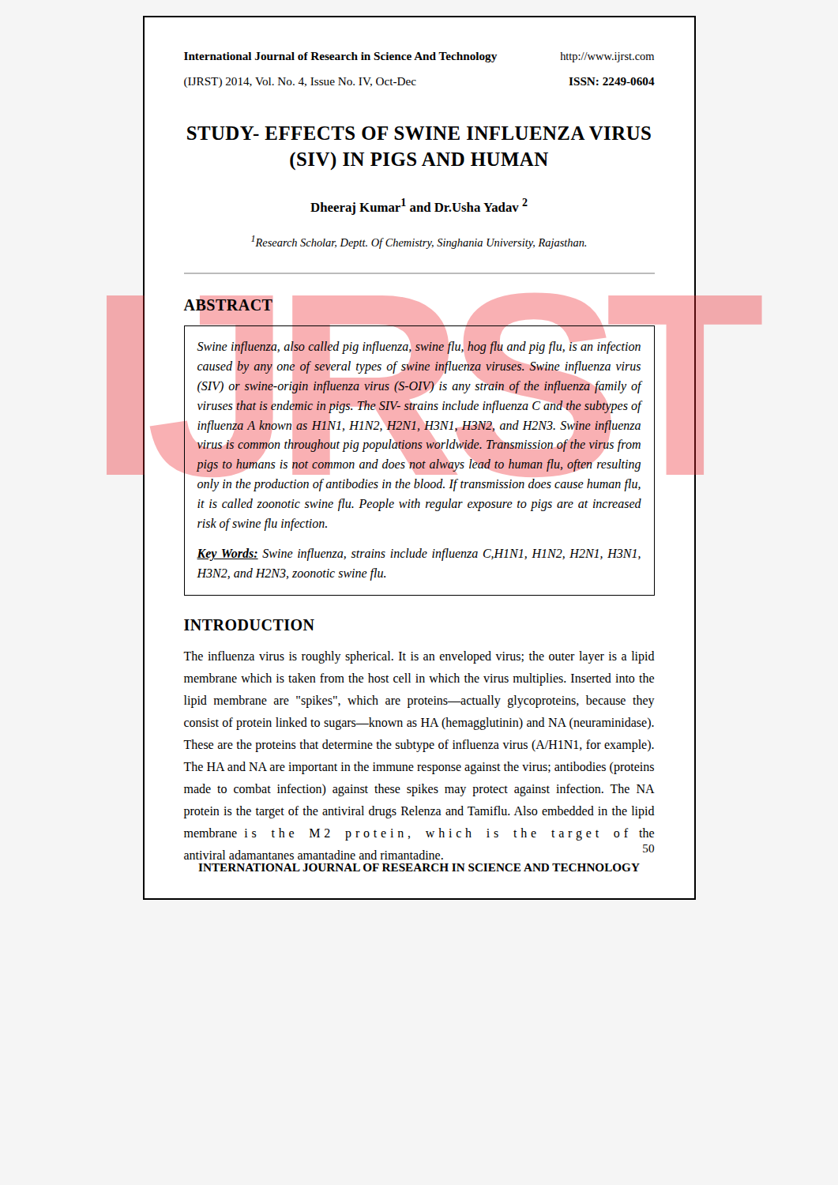IJRST
International Journal of Research in Science And Technology http://www.ijrst.com
(IJRST) 2014, Vol. No. 4, Issue No. IV, Oct-Dec ISSN: 2249-0604
STUDY- EFFECTS OF SWINE INFLUENZA VIRUS (SIV) IN PIGS AND HUMAN
Dheeraj Kumar1 and Dr.Usha Yadav 2
1Research Scholar, Deptt. Of Chemistry, Singhania University, Rajasthan.
ABSTRACT
Swine influenza, also called pig influenza, swine flu, hog flu and pig flu, is an infection caused by any one of several types of swine influenza viruses. Swine influenza virus (SIV) or swine-origin influenza virus (S-OIV) is any strain of the influenza family of viruses that is endemic in pigs. The SIV- strains include influenza C and the subtypes of influenza A known as H1N1, H1N2, H2N1, H3N1, H3N2, and H2N3. Swine influenza virus is common throughout pig populations worldwide. Transmission of the virus from pigs to humans is not common and does not always lead to human flu, often resulting only in the production of antibodies in the blood. If transmission does cause human flu, it is called zoonotic swine flu. People with regular exposure to pigs are at increased risk of swine flu infection.
Key Words: Swine influenza, strains include influenza C,H1N1, H1N2, H2N1, H3N1, H3N2, and H2N3, zoonotic swine flu.
INTRODUCTION
The influenza virus is roughly spherical. It is an enveloped virus; the outer layer is a lipid membrane which is taken from the host cell in which the virus multiplies. Inserted into the lipid membrane are "spikes", which are proteins—actually glycoproteins, because they consist of protein linked to sugars—known as HA (hemagglutinin) and NA (neuraminidase). These are the proteins that determine the subtype of influenza virus (A/H1N1, for example). The HA and NA are important in the immune response against the virus; antibodies (proteins made to combat infection) against these spikes may protect against infection. The NA protein is the target of the antiviral drugs Relenza and Tamiflu. Also embedded in the lipid membrane is the M2 protein, which is the target of the antiviral adamantanes amantadine and rimantadine.
50
INTERNATIONAL JOURNAL OF RESEARCH IN SCIENCE AND TECHNOLOGY